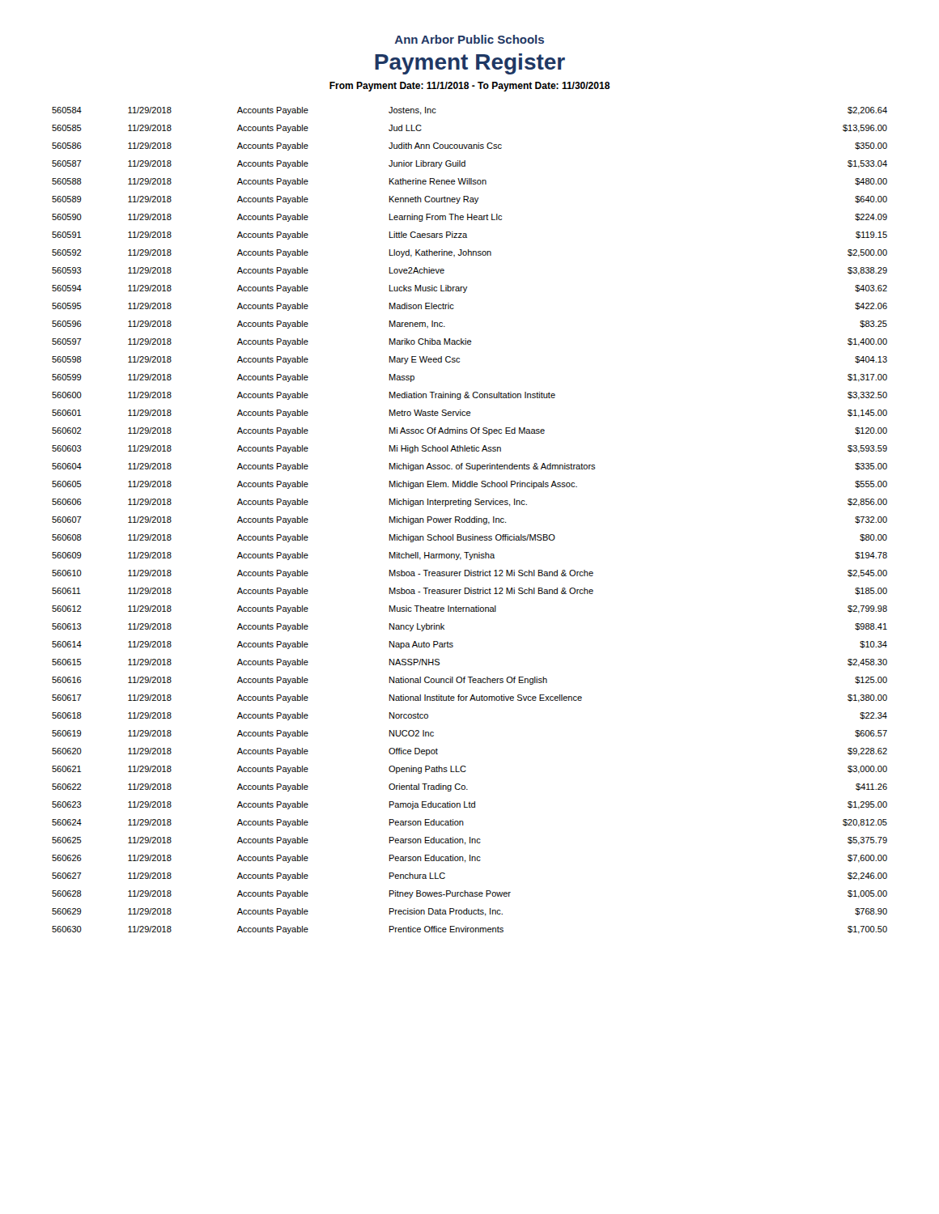Ann Arbor Public Schools
Payment Register
From Payment Date: 11/1/2018 - To Payment Date: 11/30/2018
| 560584 | 11/29/2018 | Accounts Payable | Jostens, Inc | $2,206.64 |
| 560585 | 11/29/2018 | Accounts Payable | Jud LLC | $13,596.00 |
| 560586 | 11/29/2018 | Accounts Payable | Judith Ann Coucouvanis Csc | $350.00 |
| 560587 | 11/29/2018 | Accounts Payable | Junior Library Guild | $1,533.04 |
| 560588 | 11/29/2018 | Accounts Payable | Katherine Renee Willson | $480.00 |
| 560589 | 11/29/2018 | Accounts Payable | Kenneth Courtney Ray | $640.00 |
| 560590 | 11/29/2018 | Accounts Payable | Learning From The Heart Llc | $224.09 |
| 560591 | 11/29/2018 | Accounts Payable | Little Caesars Pizza | $119.15 |
| 560592 | 11/29/2018 | Accounts Payable | Lloyd, Katherine, Johnson | $2,500.00 |
| 560593 | 11/29/2018 | Accounts Payable | Love2Achieve | $3,838.29 |
| 560594 | 11/29/2018 | Accounts Payable | Lucks Music Library | $403.62 |
| 560595 | 11/29/2018 | Accounts Payable | Madison Electric | $422.06 |
| 560596 | 11/29/2018 | Accounts Payable | Marenem, Inc. | $83.25 |
| 560597 | 11/29/2018 | Accounts Payable | Mariko Chiba Mackie | $1,400.00 |
| 560598 | 11/29/2018 | Accounts Payable | Mary E Weed Csc | $404.13 |
| 560599 | 11/29/2018 | Accounts Payable | Massp | $1,317.00 |
| 560600 | 11/29/2018 | Accounts Payable | Mediation Training & Consultation Institute | $3,332.50 |
| 560601 | 11/29/2018 | Accounts Payable | Metro Waste Service | $1,145.00 |
| 560602 | 11/29/2018 | Accounts Payable | Mi Assoc Of Admins Of Spec Ed Maase | $120.00 |
| 560603 | 11/29/2018 | Accounts Payable | Mi High School Athletic Assn | $3,593.59 |
| 560604 | 11/29/2018 | Accounts Payable | Michigan Assoc. of Superintendents & Admnistrators | $335.00 |
| 560605 | 11/29/2018 | Accounts Payable | Michigan Elem. Middle School Principals Assoc. | $555.00 |
| 560606 | 11/29/2018 | Accounts Payable | Michigan Interpreting Services, Inc. | $2,856.00 |
| 560607 | 11/29/2018 | Accounts Payable | Michigan Power Rodding, Inc. | $732.00 |
| 560608 | 11/29/2018 | Accounts Payable | Michigan School Business Officials/MSBO | $80.00 |
| 560609 | 11/29/2018 | Accounts Payable | Mitchell, Harmony, Tynisha | $194.78 |
| 560610 | 11/29/2018 | Accounts Payable | Msboa - Treasurer District 12 Mi Schl Band & Orche | $2,545.00 |
| 560611 | 11/29/2018 | Accounts Payable | Msboa - Treasurer District 12 Mi Schl Band & Orche | $185.00 |
| 560612 | 11/29/2018 | Accounts Payable | Music Theatre International | $2,799.98 |
| 560613 | 11/29/2018 | Accounts Payable | Nancy Lybrink | $988.41 |
| 560614 | 11/29/2018 | Accounts Payable | Napa Auto Parts | $10.34 |
| 560615 | 11/29/2018 | Accounts Payable | NASSP/NHS | $2,458.30 |
| 560616 | 11/29/2018 | Accounts Payable | National Council Of Teachers Of English | $125.00 |
| 560617 | 11/29/2018 | Accounts Payable | National Institute for Automotive Svce Excellence | $1,380.00 |
| 560618 | 11/29/2018 | Accounts Payable | Norcostco | $22.34 |
| 560619 | 11/29/2018 | Accounts Payable | NUCO2 Inc | $606.57 |
| 560620 | 11/29/2018 | Accounts Payable | Office Depot | $9,228.62 |
| 560621 | 11/29/2018 | Accounts Payable | Opening Paths LLC | $3,000.00 |
| 560622 | 11/29/2018 | Accounts Payable | Oriental Trading Co. | $411.26 |
| 560623 | 11/29/2018 | Accounts Payable | Pamoja Education Ltd | $1,295.00 |
| 560624 | 11/29/2018 | Accounts Payable | Pearson Education | $20,812.05 |
| 560625 | 11/29/2018 | Accounts Payable | Pearson Education, Inc | $5,375.79 |
| 560626 | 11/29/2018 | Accounts Payable | Pearson Education, Inc | $7,600.00 |
| 560627 | 11/29/2018 | Accounts Payable | Penchura LLC | $2,246.00 |
| 560628 | 11/29/2018 | Accounts Payable | Pitney Bowes-Purchase Power | $1,005.00 |
| 560629 | 11/29/2018 | Accounts Payable | Precision Data Products, Inc. | $768.90 |
| 560630 | 11/29/2018 | Accounts Payable | Prentice Office Environments | $1,700.50 |